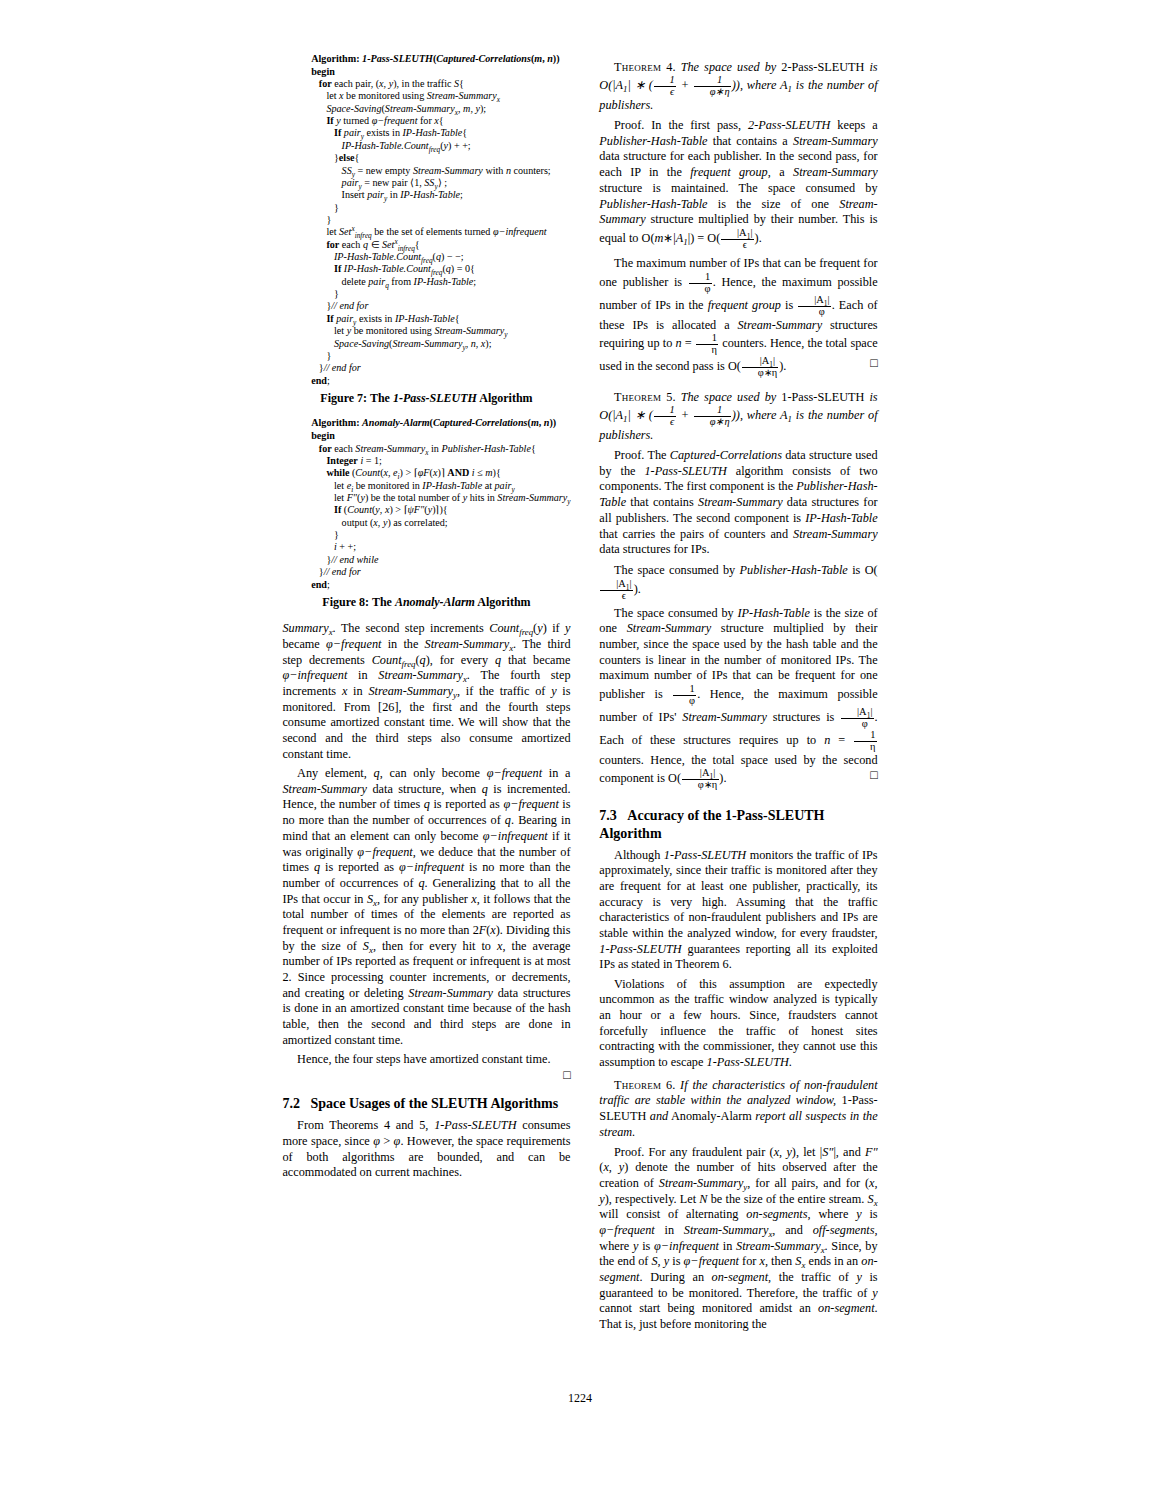Algorithm: 1-Pass-SLEUTH(Captured-Correlations(m, n))
begin
for each pair, (x, y), in the traffic S{
let x be monitored using Stream-Summaryx
Space-Saving(Stream-Summaryx, m, y);
If y turned φ−frequent for x{
If pairy exists in IP-Hash-Table{
IP-Hash-Table.Countfreq(y) + +;
}else{
SSy = new empty Stream-Summary with n counters;
pairy = new pair ⟨1, SSy⟩ ;
Insert pairy in IP-Hash-Table;
}
}
let Setxinfreq be the set of elements turned φ−infrequent
for each q ∈ Setxinfreq{
IP-Hash-Table.Countfreq(q) − −;
If IP-Hash-Table.Countfreq(q) = 0{
delete pairq from IP-Hash-Table;
}
}// end for
If pairy exists in IP-Hash-Table{
let y be monitored using Stream-Summaryy
Space-Saving(Stream-Summaryy, n, x);
}
}// end for
end;
Figure 7: The 1-Pass-SLEUTH Algorithm
Algorithm: Anomaly-Alarm(Captured-Correlations(m, n))
begin
for each Stream-Summaryx in Publisher-Hash-Table{
Integer i = 1;
while (Count(x, ei) > ⌈φF(x)⌉ AND i ≤ m){
let ei be monitored in IP-Hash-Table at pairy
let F″(y) be the total number of y hits in Stream-Summaryy
If (Count(y, x) > ⌈ψF″(y)⌉){
output (x, y) as correlated;
}
i + +;
}// end while
}// end for
end;
Figure 8: The Anomaly-Alarm Algorithm
Summaryx. The second step increments Countfreq(y) if y became φ−frequent in the Stream-Summaryx. The third step decrements Countfreq(q), for every q that became φ−infrequent in Stream-Summaryx. The fourth step increments x in Stream-Summaryy, if the traffic of y is monitored. From [26], the first and the fourth steps consume amortized constant time. We will show that the second and the third steps also consume amortized constant time.
Any element, q, can only become φ−frequent in a Stream-Summary data structure, when q is incremented. Hence, the number of times q is reported as φ−frequent is no more than the number of occurrences of q. Bearing in mind that an element can only become φ−infrequent if it was originally φ−frequent, we deduce that the number of times q is reported as φ−infrequent is no more than the number of occurrences of q. Generalizing that to all the IPs that occur in Sx, for any publisher x, it follows that the total number of times of the elements are reported as frequent or infrequent is no more than 2F(x). Dividing this by the size of Sx, then for every hit to x, the average number of IPs reported as frequent or infrequent is at most 2. Since processing counter increments, or decrements, and creating or deleting Stream-Summary data structures is done in an amortized constant time because of the hash table, then the second and third steps are done in amortized constant time.
Hence, the four steps have amortized constant time. □
7.2 Space Usages of the SLEUTH Algorithms
From Theorems 4 and 5, 1-Pass-SLEUTH consumes more space, since φ > φ. However, the space requirements of both algorithms are bounded, and can be accommodated on current machines.
Theorem 4. The space used by 2-Pass-SLEUTH is O(|A1| ∗ (1 ϵ + 1 φ∗η)), where A1 is the number of publishers.
Proof. In the first pass, 2-Pass-SLEUTH keeps a Publisher-Hash-Table that contains a Stream-Summary data structure for each publisher. In the second pass, for each IP in the frequent group, a Stream-Summary structure is maintained. The space consumed by Publisher-Hash-Table is the size of one Stream-Summary structure multiplied by their number. This is equal to O(m∗|A1|) = O(|A1|ϵ).
The maximum number of IPs that can be frequent for one publisher is 1 φ. Hence, the maximum possible number of IPs in the frequent group is |A1|φ. Each of these IPs is allocated a Stream-Summary structures requiring up to n = 1 η counters. Hence, the total space used in the second pass is O(|A1|φ∗η). □
Theorem 5. The space used by 1-Pass-SLEUTH is O(|A1| ∗ (1 ϵ + 1 φ∗η)), where A1 is the number of publishers.
Proof. The Captured-Correlations data structure used by the 1-Pass-SLEUTH algorithm consists of two components. The first component is the Publisher-Hash-Table that contains Stream-Summary data structures for all publishers. The second component is IP-Hash-Table that carries the pairs of counters and Stream-Summary data structures for IPs.
The space consumed by Publisher-Hash-Table is O(|A1|ϵ).
The space consumed by IP-Hash-Table is the size of one Stream-Summary structure multiplied by their number, since the space used by the hash table and the counters is linear in the number of monitored IPs. The maximum number of IPs that can be frequent for one publisher is 1 φ. Hence, the maximum possible number of IPs' Stream-Summary structures is |A1|φ. Each of these structures requires up to n = 1 η counters. Hence, the total space used by the second component is O(|A1|φ∗η). □
7.3 Accuracy of the 1-Pass-SLEUTH Algorithm
Although 1-Pass-SLEUTH monitors the traffic of IPs approximately, since their traffic is monitored after they are frequent for at least one publisher, practically, its accuracy is very high. Assuming that the traffic characteristics of non-fraudulent publishers and IPs are stable within the analyzed window, for every fraudster, 1-Pass-SLEUTH guarantees reporting all its exploited IPs as stated in Theorem 6.
Violations of this assumption are expectedly uncommon as the traffic window analyzed is typically an hour or a few hours. Since, fraudsters cannot forcefully influence the traffic of honest sites contracting with the commissioner, they cannot use this assumption to escape 1-Pass-SLEUTH.
Theorem 6. If the characteristics of non-fraudulent traffic are stable within the analyzed window, 1-Pass-SLEUTH and Anomaly-Alarm report all suspects in the stream.
Proof. For any fraudulent pair (x, y), let |S″|, and F″(x, y) denote the number of hits observed after the creation of Stream-Summaryy, for all pairs, and for (x, y), respectively. Let N be the size of the entire stream. Sx will consist of alternating on-segments, where y is φ−frequent in Stream-Summaryx, and off-segments, where y is φ−infrequent in Stream-Summaryx. Since, by the end of S, y is φ−frequent for x, then Sx ends in an on-segment. During an on-segment, the traffic of y is guaranteed to be monitored. Therefore, the traffic of y cannot start being monitored amidst an on-segment. That is, just before monitoring the
1224